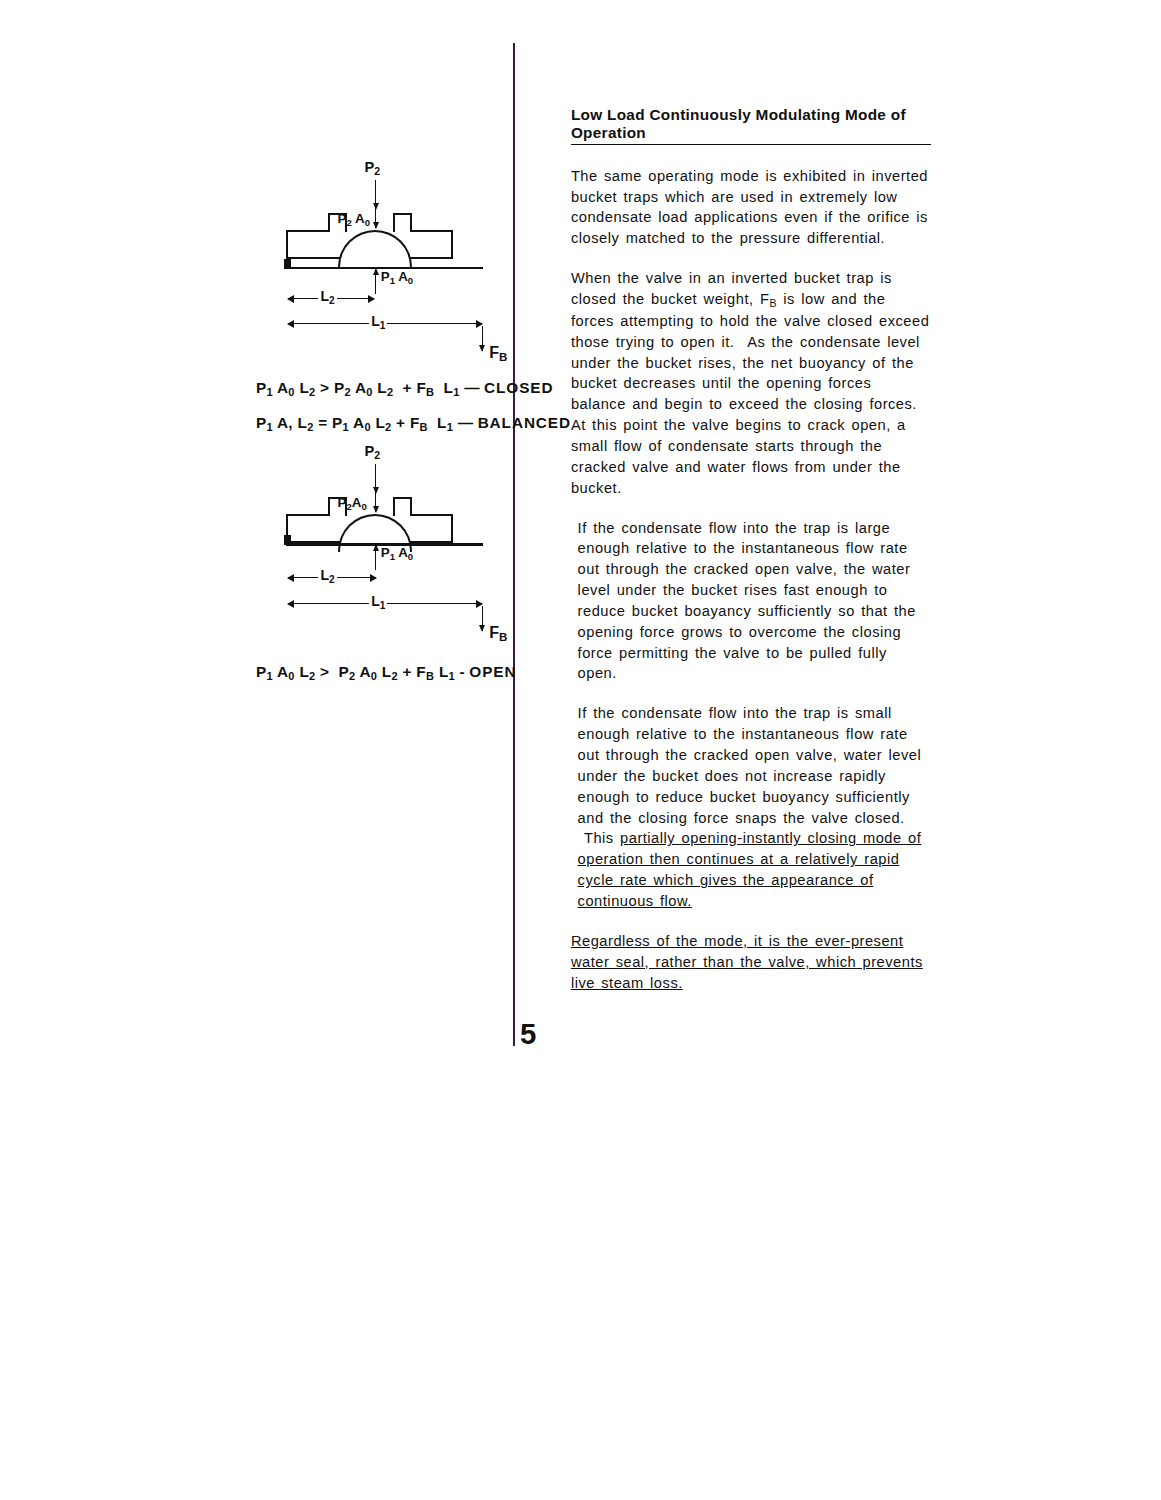P2 P2 A0 P1 A0 L2 L1 FB
P1 A0 L2 > P2 A0 L2 + FB L1 — CLOSED
P1 A, L2 = P1 A0 L2 + FB L1 — BALANCED
P2 P2A0 P1 A0 L2 L1 FB
P1 A0 L2 > P2 A0 L2 + FB L1 - OPEN
Low Load Continuously Modulating Mode of Operation
The same operating mode is exhibited in inverted bucket traps which are used in extremely low condensate load applications even if the orifice is closely matched to the pressure differential.
When the valve in an inverted bucket trap is closed the bucket weight, FB is low and the forces attempting to hold the valve closed exceed those trying to open it. As the condensate level under the bucket rises, the net buoyancy of the bucket decreases until the opening forces balance and begin to exceed the closing forces. At this point the valve begins to crack open, a small flow of condensate starts through the cracked valve and water flows from under the bucket.
If the condensate flow into the trap is large enough relative to the instantaneous flow rate out through the cracked open valve, the water level under the bucket rises fast enough to reduce bucket boayancy sufficiently so that the opening force grows to overcome the closing force permitting the valve to be pulled fully open.
If the condensate flow into the trap is small enough relative to the instantaneous flow rate out through the cracked open valve, water level under the bucket does not increase rapidly enough to reduce bucket buoyancy sufficiently and the closing force snaps the valve closed. This partially opening-instantly closing mode of operation then continues at a relatively rapid cycle rate which gives the appearance of continuous flow.
Regardless of the mode, it is the ever-present water seal, rather than the valve, which prevents live steam loss.
5